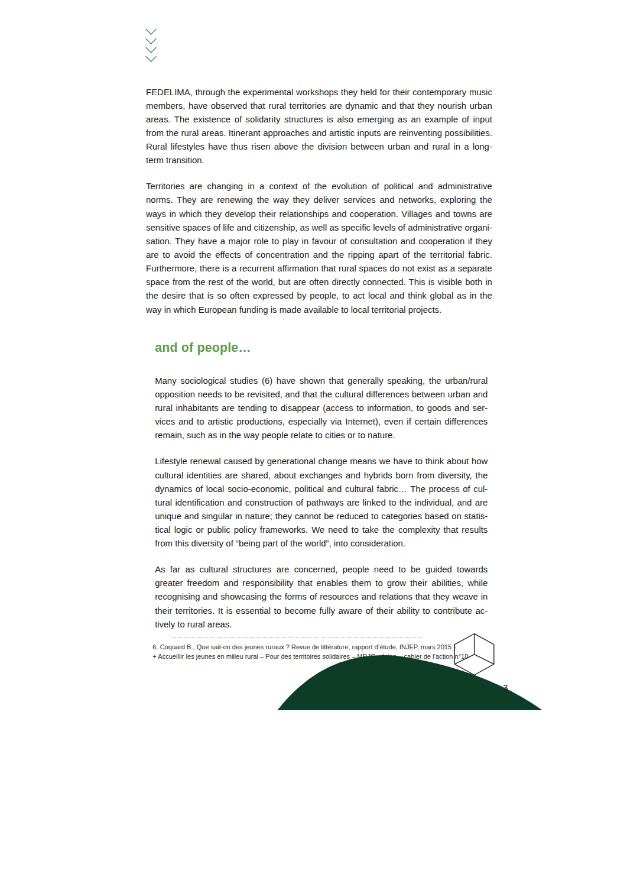FEDELIMA, through the experimental workshops they held for their contemporary music members, have observed that rural territories are dynamic and that they nourish urban areas. The existence of solidarity structures is also emerging as an example of input from the rural areas. Itinerant approaches and artistic inputs are reinventing possibilities. Rural lifestyles have thus risen above the division between urban and rural in a long-term transition.
Territories are changing in a context of the evolution of political and administrative norms. They are renewing the way they deliver services and networks, exploring the ways in which they develop their relationships and cooperation. Villages and towns are sensitive spaces of life and citizenship, as well as specific levels of administrative organisation. They have a major role to play in favour of consultation and cooperation if they are to avoid the effects of concentration and the ripping apart of the territorial fabric. Furthermore, there is a recurrent affirmation that rural spaces do not exist as a separate space from the rest of the world, but are often directly connected. This is visible both in the desire that is so often expressed by people, to act local and think global as in the way in which European funding is made available to local territorial projects.
and of people…
Many sociological studies (6) have shown that generally speaking, the urban/rural opposition needs to be revisited, and that the cultural differences between urban and rural inhabitants are tending to disappear (access to information, to goods and services and to artistic productions, especially via Internet), even if certain differences remain, such as in the way people relate to cities or to nature.
Lifestyle renewal caused by generational change means we have to think about how cultural identities are shared, about exchanges and hybrids born from diversity, the dynamics of local socio-economic, political and cultural fabric… The process of cultural identification and construction of pathways are linked to the individual, and are unique and singular in nature; they cannot be reduced to categories based on statistical logic or public policy frameworks. We need to take the complexity that results from this diversity of “being part of the world”, into consideration.
As far as cultural structures are concerned, people need to be guided towards greater freedom and responsibility that enables them to grow their abilities, while recognising and showcasing the forms of resources and relations that they weave in their territories. It is essential to become fully aware of their ability to contribute actively to rural areas.
6. Coquard B., Que sait-on des jeunes ruraux ? Revue de littérature, rapport d’étude, INJEP, mars 2015 )
+ Accueillir les jeunes en milieu rural – Pour des territoires solidaires – MRJC – Injep – cahier de l’action n°10
3